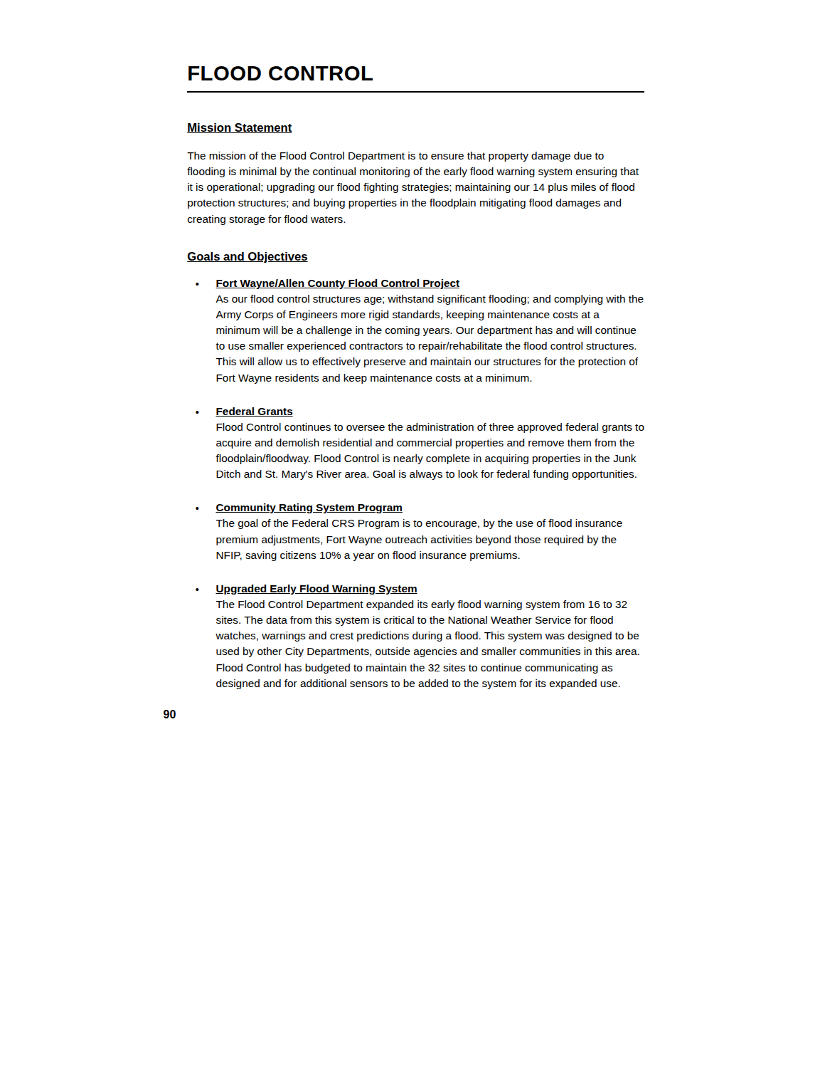FLOOD CONTROL
Mission Statement
The mission of the Flood Control Department is to ensure that property damage due to flooding is minimal by the continual monitoring of the early flood warning system ensuring that it is operational; upgrading our flood fighting strategies; maintaining our 14 plus miles of flood protection structures; and buying properties in the floodplain mitigating flood damages and creating storage for flood waters.
Goals and Objectives
Fort Wayne/Allen County Flood Control Project As our flood control structures age; withstand significant flooding; and complying with the Army Corps of Engineers more rigid standards, keeping maintenance costs at a minimum will be a challenge in the coming years. Our department has and will continue to use smaller experienced contractors to repair/rehabilitate the flood control structures. This will allow us to effectively preserve and maintain our structures for the protection of Fort Wayne residents and keep maintenance costs at a minimum.
Federal Grants Flood Control continues to oversee the administration of three approved federal grants to acquire and demolish residential and commercial properties and remove them from the floodplain/floodway. Flood Control is nearly complete in acquiring properties in the Junk Ditch and St. Mary's River area. Goal is always to look for federal funding opportunities.
Community Rating System Program The goal of the Federal CRS Program is to encourage, by the use of flood insurance premium adjustments, Fort Wayne outreach activities beyond those required by the NFIP, saving citizens 10% a year on flood insurance premiums.
Upgraded Early Flood Warning System The Flood Control Department expanded its early flood warning system from 16 to 32 sites. The data from this system is critical to the National Weather Service for flood watches, warnings and crest predictions during a flood. This system was designed to be used by other City Departments, outside agencies and smaller communities in this area. Flood Control has budgeted to maintain the 32 sites to continue communicating as designed and for additional sensors to be added to the system for its expanded use.
90